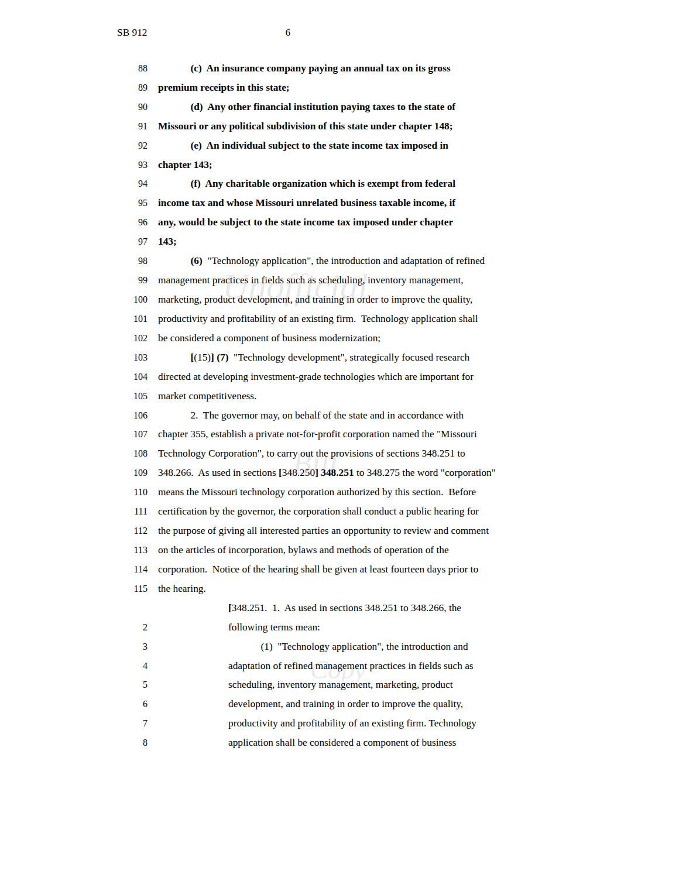SB 912 6
Unofficial
Bill
Copy
88 (c) An insurance company paying an annual tax on its gross
89 premium receipts in this state;
90 (d) Any other financial institution paying taxes to the state of
91 Missouri or any political subdivision of this state under chapter 148;
92 (e) An individual subject to the state income tax imposed in
93 chapter 143;
94 (f) Any charitable organization which is exempt from federal
95 income tax and whose Missouri unrelated business taxable income, if
96 any, would be subject to the state income tax imposed under chapter
97143;
98 (6) "Technology application", the introduction and adaptation of refined
99 management practices in fields such as scheduling, inventory management,
100 marketing, product development, and training in order to improve the quality,
101 productivity and profitability of an existing firm. Technology application shall
102 be considered a component of business modernization;
103 [(15)] (7) "Technology development", strategically focused research
104 directed at developing investment-grade technologies which are important for
105 market competitiveness.
106 2. The governor may, on behalf of the state and in accordance with
107 chapter 355, establish a private not-for-profit corporation named the "Missouri
108 Technology Corporation", to carry out the provisions of sections 348.251 to
109348.266. As used in sections [348.250] 348.251 to 348.275 the word "corporation"
110 means the Missouri technology corporation authorized by this section. Before
111 certification by the governor, the corporation shall conduct a public hearing for
112 the purpose of giving all interested parties an opportunity to review and comment
113 on the articles of incorporation, bylaws and methods of operation of the
114 corporation. Notice of the hearing shall be given at least fourteen days prior to
115 the hearing.
[348.251. 1. As used in sections 348.251 to 348.266, the
2 following terms mean:
3 (1) "Technology application", the introduction and
4 adaptation of refined management practices in fields such as
5 scheduling, inventory management, marketing, product
6 development, and training in order to improve the quality,
7 productivity and profitability of an existing firm. Technology
8 application shall be considered a component of business